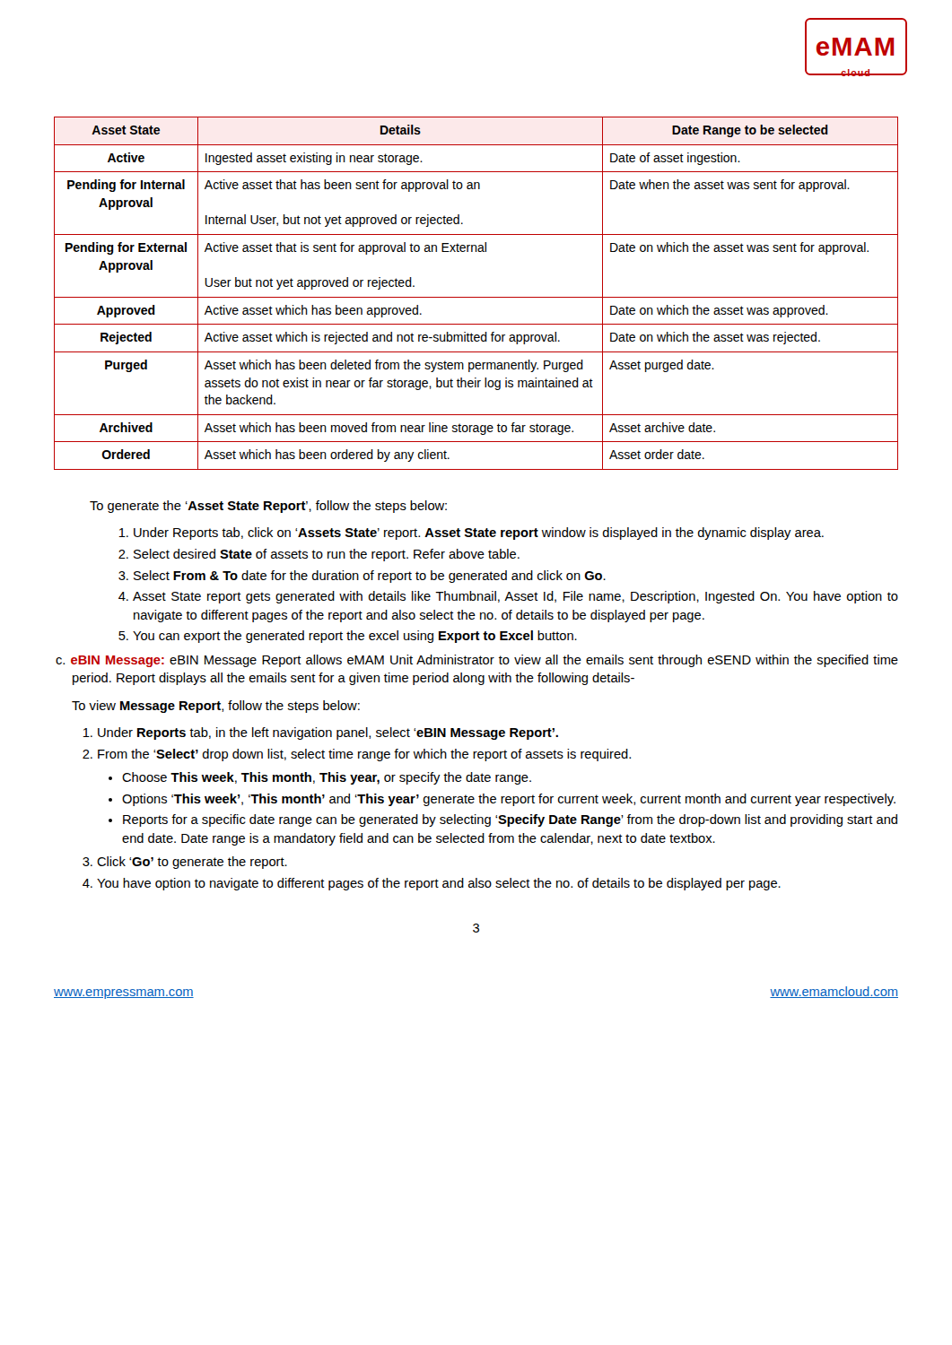eMAMcloud
| Asset State | Details | Date Range to be selected |
| --- | --- | --- |
| Active | Ingested asset existing in near storage. | Date of asset ingestion. |
| Pending for Internal Approval | Active asset that has been sent for approval to an Internal User, but not yet approved or rejected. | Date when the asset was sent for approval. |
| Pending for External Approval | Active asset that is sent for approval to an External User but not yet approved or rejected. | Date on which the asset was sent for approval. |
| Approved | Active asset which has been approved. | Date on which the asset was approved. |
| Rejected | Active asset which is rejected and not re-submitted for approval. | Date on which the asset was rejected. |
| Purged | Asset which has been deleted from the system permanently. Purged assets do not exist in near or far storage, but their log is maintained at the backend. | Asset purged date. |
| Archived | Asset which has been moved from near line storage to far storage. | Asset archive date. |
| Ordered | Asset which has been ordered by any client. | Asset order date. |
To generate the ‘Asset State Report’, follow the steps below:
Under Reports tab, click on ‘Assets State’ report. Asset State report window is displayed in the dynamic display area.
Select desired State of assets to run the report. Refer above table.
Select From & To date for the duration of report to be generated and click on Go.
Asset State report gets generated with details like Thumbnail, Asset Id, File name, Description, Ingested On. You have option to navigate to different pages of the report and also select the no. of details to be displayed per page.
You can export the generated report the excel using Export to Excel button.
c. eBIN Message: eBIN Message Report allows eMAM Unit Administrator to view all the emails sent through eSEND within the specified time period. Report displays all the emails sent for a given time period along with the following details-
To view Message Report, follow the steps below:
Under Reports tab, in the left navigation panel, select ‘eBIN Message Report’.
From the ‘Select’ drop down list, select time range for which the report of assets is required.
Choose This week, This month, This year, or specify the date range.
Options ‘This week’, ‘This month’ and ‘This year’ generate the report for current week, current month and current year respectively.
Reports for a specific date range can be generated by selecting ‘Specify Date Range’ from the drop-down list and providing start and end date. Date range is a mandatory field and can be selected from the calendar, next to date textbox.
Click ‘Go’ to generate the report.
You have option to navigate to different pages of the report and also select the no. of details to be displayed per page.
3
www.empressmam.com www.emamcloud.com